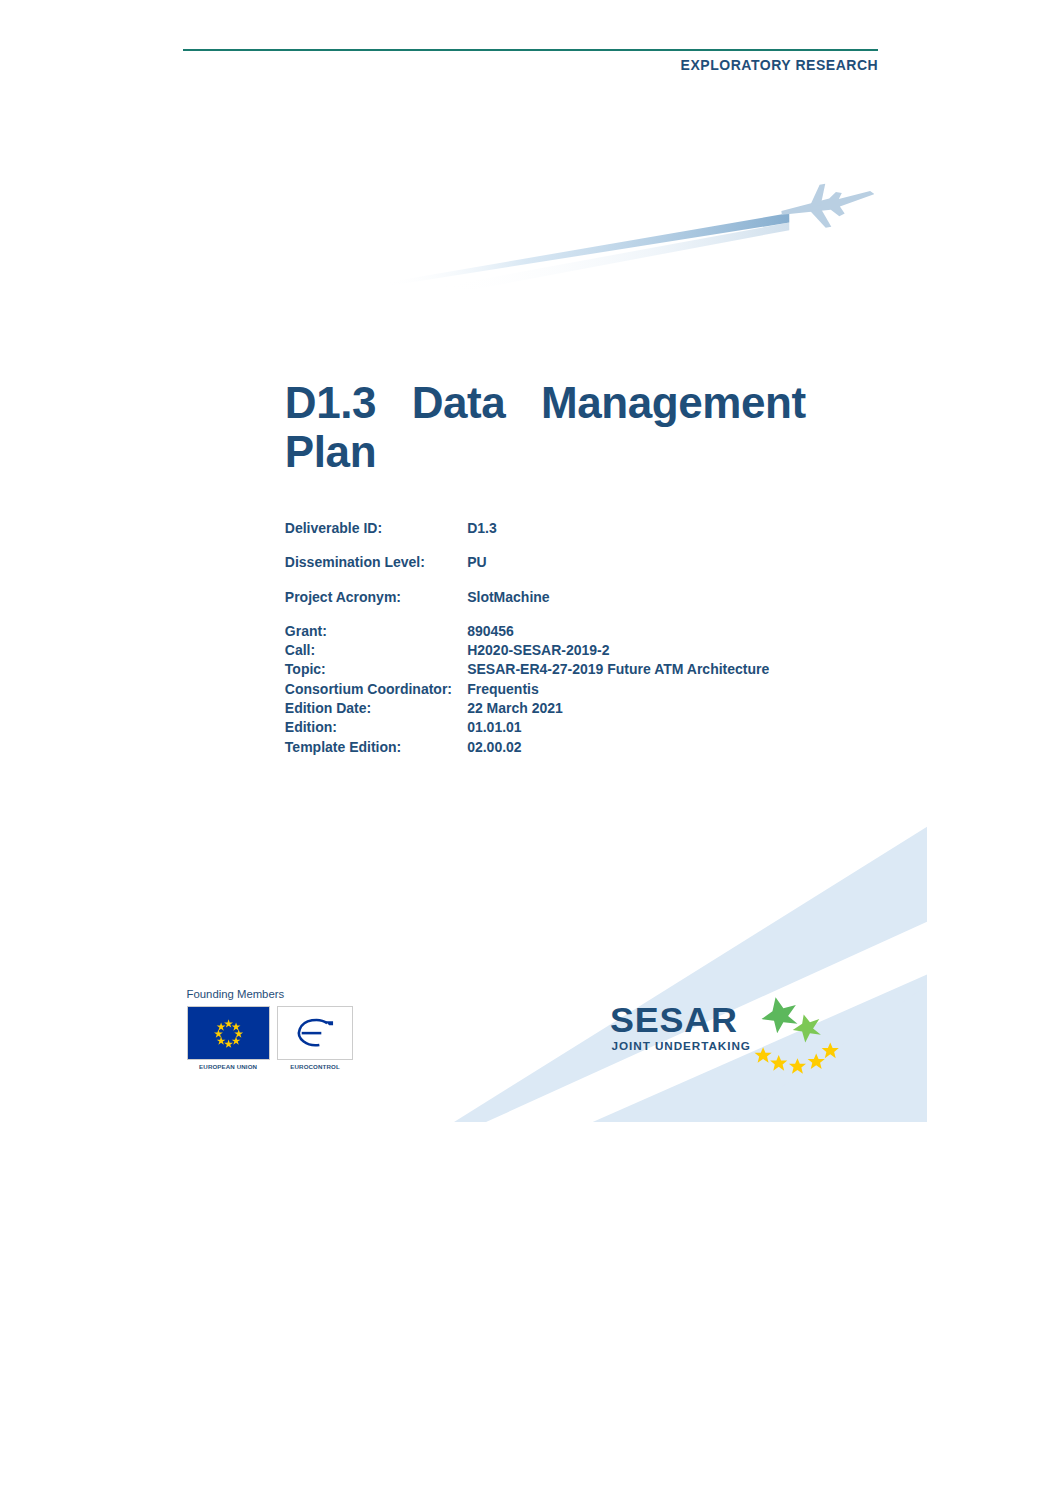EXPLORATORY RESEARCH
D1.3 Data Management Plan
| Deliverable ID: | D1.3 |
| Dissemination Level: | PU |
| Project Acronym: | SlotMachine |
| Grant: | 890456 |
| Call: | H2020-SESAR-2019-2 |
| Topic: | SESAR-ER4-27-2019 Future ATM Architecture |
| Consortium Coordinator: | Frequentis |
| Edition Date: | 22 March 2021 |
| Edition: | 01.01.01 |
| Template Edition: | 02.00.02 |
Founding Members
EUROPEAN UNION
EUROCONTROL
SESAR JOINT UNDERTAKING